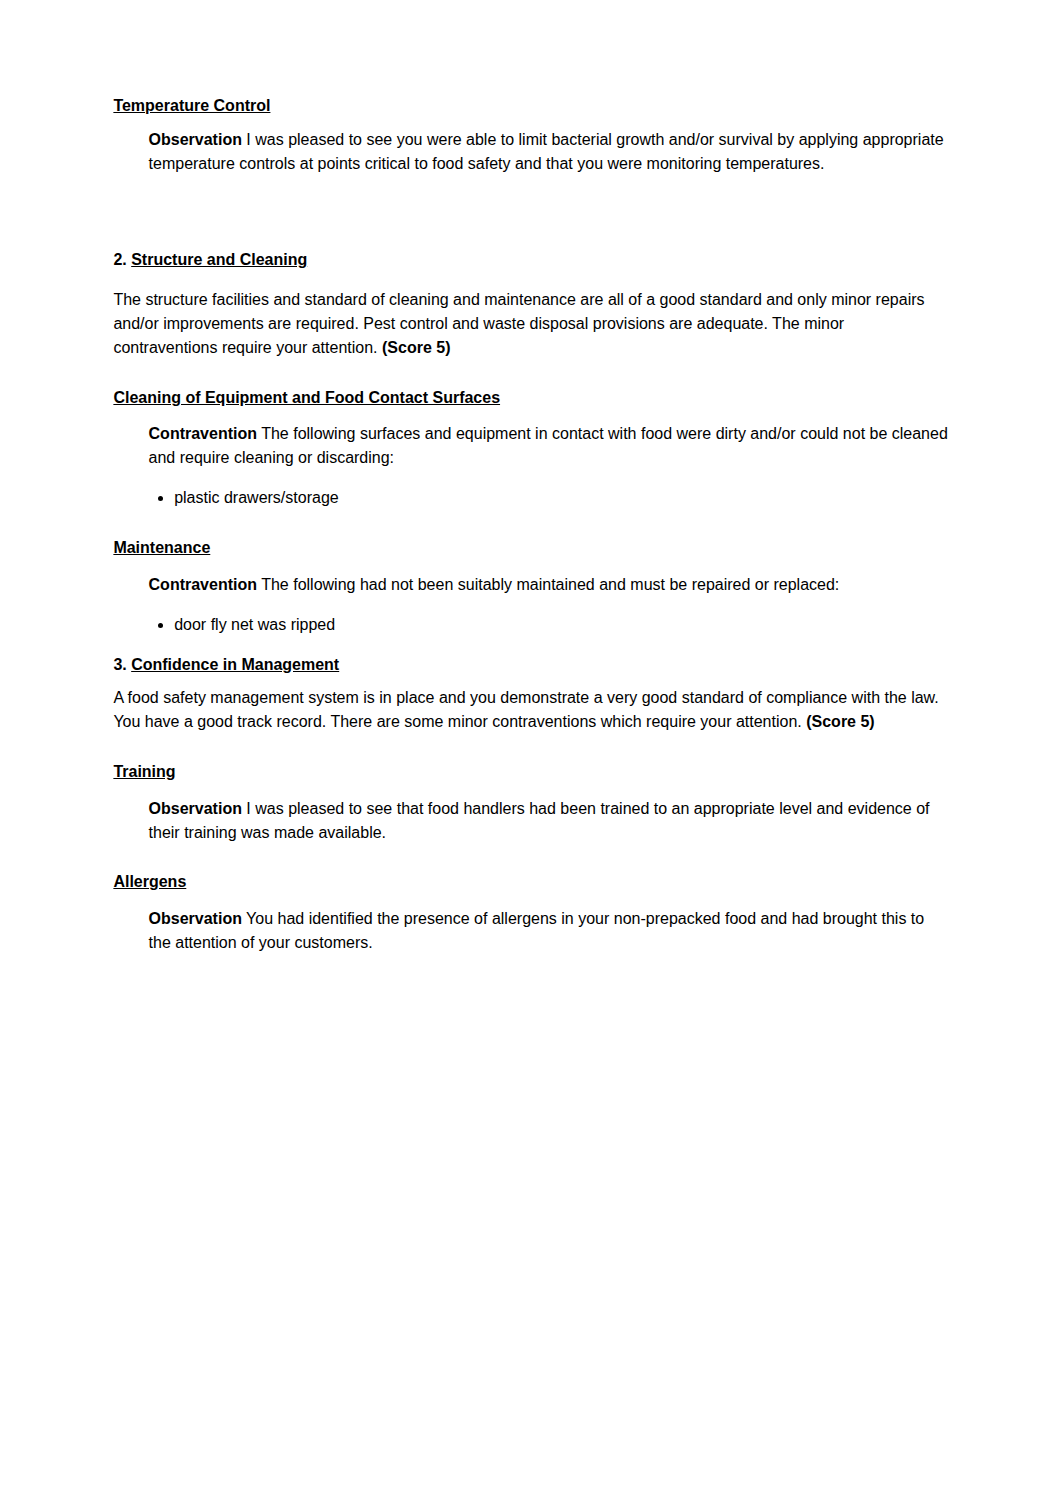Temperature Control
Observation I was pleased to see you were able to limit bacterial growth and/or survival by applying appropriate temperature controls at points critical to food safety and that you were monitoring temperatures.
2. Structure and Cleaning
The structure facilities and standard of cleaning and maintenance are all of a good standard and only minor repairs and/or improvements are required. Pest control and waste disposal provisions are adequate. The minor contraventions require your attention. (Score 5)
Cleaning of Equipment and Food Contact Surfaces
Contravention The following surfaces and equipment in contact with food were dirty and/or could not be cleaned and require cleaning or discarding:
plastic drawers/storage
Maintenance
Contravention The following had not been suitably maintained and must be repaired or replaced:
door fly net was ripped
3. Confidence in Management
A food safety management system is in place and you demonstrate a very good standard of compliance with the law. You have a good track record. There are some minor contraventions which require your attention. (Score 5)
Training
Observation I was pleased to see that food handlers had been trained to an appropriate level and evidence of their training was made available.
Allergens
Observation You had identified the presence of allergens in your non-prepacked food and had brought this to the attention of your customers.